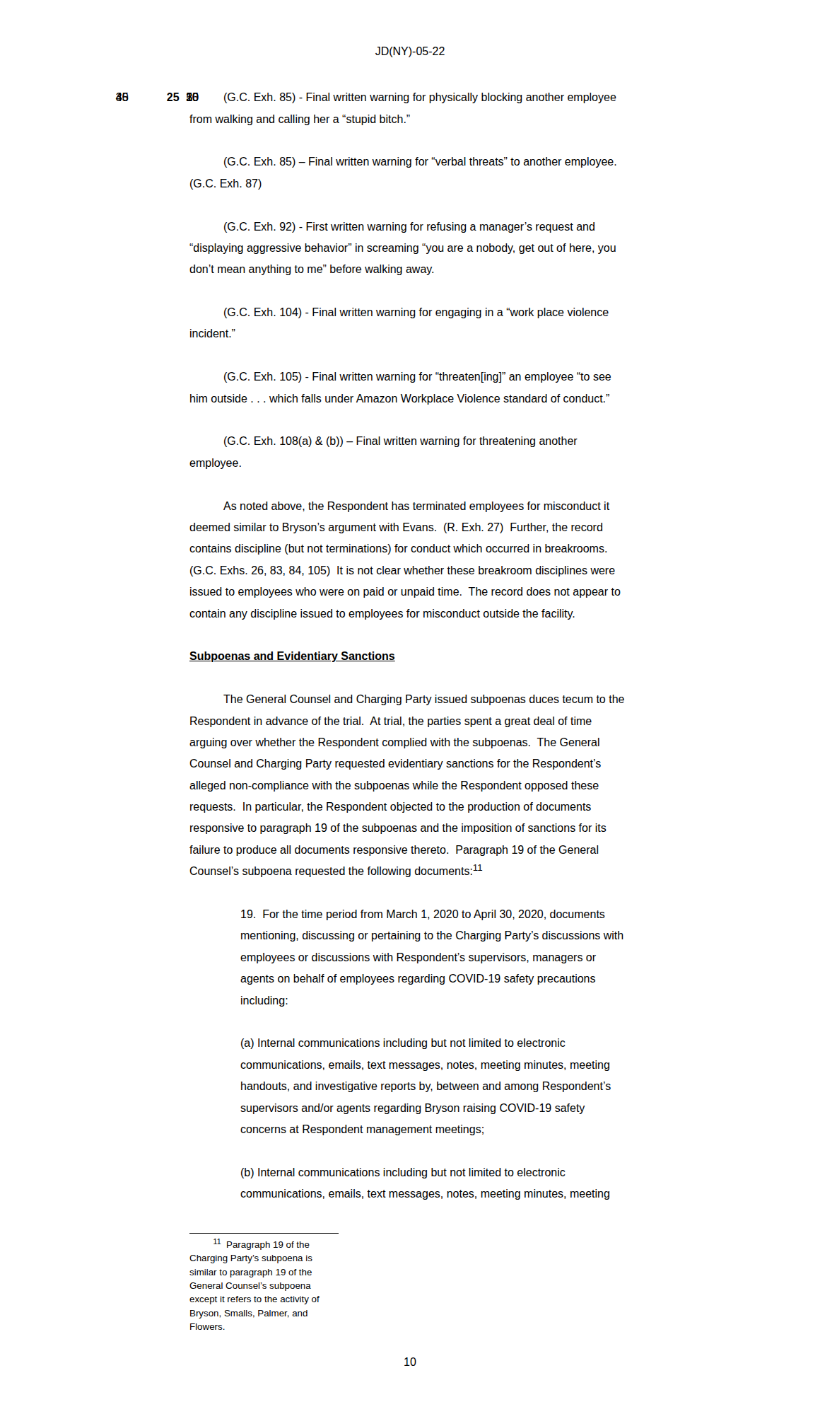JD(NY)-05-22
(G.C. Exh. 85) - Final written warning for physically blocking another employee from walking and calling her a “stupid bitch.”
5(G.C. Exh. 85) – Final written warning for “verbal threats” to another employee. (G.C. Exh. 87)
(G.C. Exh. 92) - First written warning for refusing a manager’s request and “displaying aggressive behavior” in screaming “you are a nobody, get out of here, you don’t mean anything to me” before walking away.
10(G.C. Exh. 104) - Final written warning for engaging in a “work place violence incident.”
(G.C. Exh. 105) - Final written warning for “threaten[ing]” an employee “to see him outside . . . which falls under Amazon Workplace Violence standard of conduct.”
15(G.C. Exh. 108(a) & (b)) – Final written warning for threatening another employee.
As noted above, the Respondent has terminated employees for misconduct it deemed similar to Bryson’s argument with Evans. (R. Exh. 27) Further, the record contains discipline 20(but not terminations) for conduct which occurred in breakrooms. (G.C. Exhs. 26, 83, 84, 105) It is not clear whether these breakroom disciplines were issued to employees who were on paid or unpaid time. The record does not appear to contain any discipline issued to employees for misconduct outside the facility.
25 Subpoenas and Evidentiary Sanctions
The General Counsel and Charging Party issued subpoenas duces tecum to the Respondent in advance of the trial. At trial, the parties spent a great deal of time arguing over whether the Respondent complied with the subpoenas. The General Counsel and Charging 30 Party requested evidentiary sanctions for the Respondent’s alleged non-compliance with the subpoenas while the Respondent opposed these requests. In particular, the Respondent objected to the production of documents responsive to paragraph 19 of the subpoenas and the imposition of sanctions for its failure to produce all documents responsive thereto. Paragraph 19 of the General Counsel’s subpoena requested the following documents:11
3519. For the time period from March 1, 2020 to April 30, 2020, documents mentioning, discussing or pertaining to the Charging Party’s discussions with employees or discussions with Respondent’s supervisors, managers or agents on behalf of employees regarding COVID-19 safety precautions including:
40(a) Internal communications including but not limited to electronic communications, emails, text messages, notes, meeting minutes, meeting handouts, and investigative reports by, between and among Respondent’s supervisors and/or agents regarding Bryson raising COVID-19 safety concerns at 45 Respondent management meetings;
(b) Internal communications including but not limited to electronic communications, emails, text messages, notes, meeting minutes, meeting
11 Paragraph 19 of the Charging Party’s subpoena is similar to paragraph 19 of the General Counsel’s subpoena except it refers to the activity of Bryson, Smalls, Palmer, and Flowers.
10